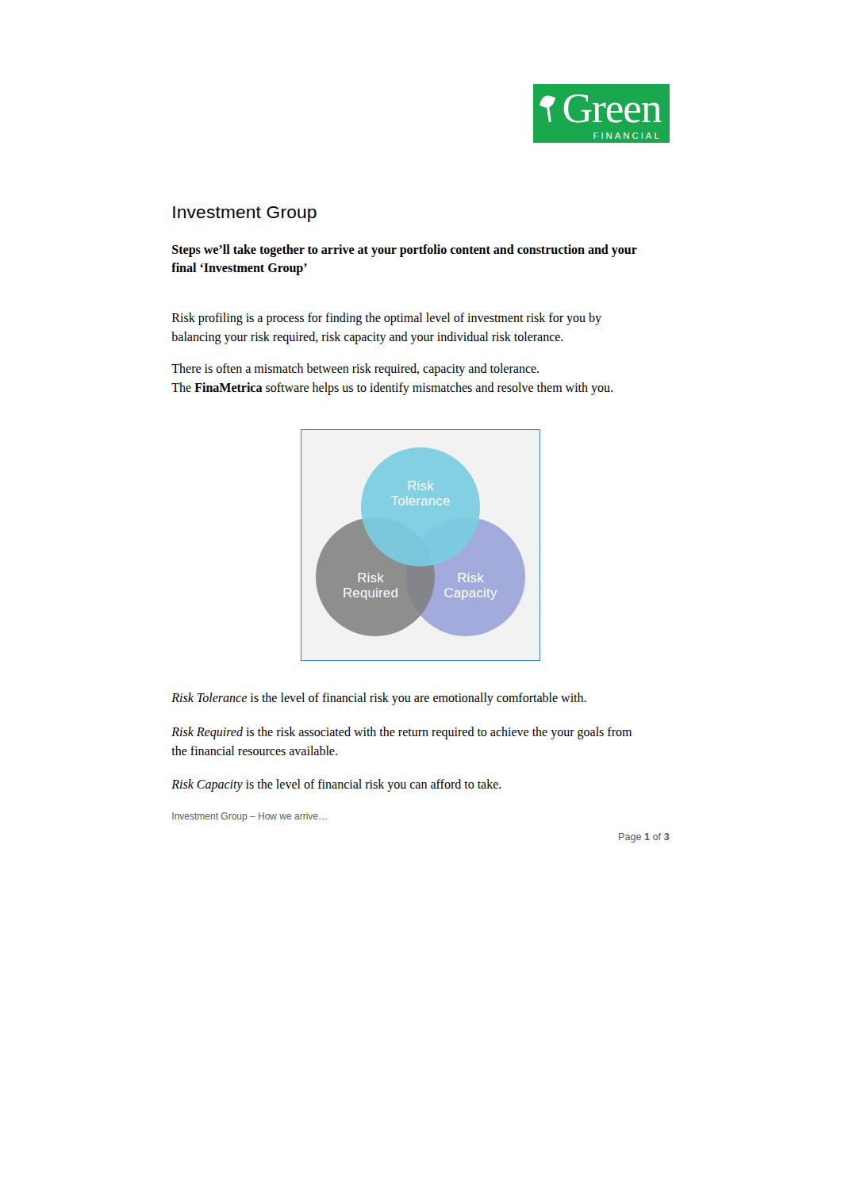Green
FINANCIAL
Investment Group
Steps we’ll take together to arrive at your portfolio content and construction and your final ‘Investment Group’
Risk profiling is a process for finding the optimal level of investment risk for you by balancing your risk required, risk capacity and your individual risk tolerance.
There is often a mismatch between risk required, capacity and tolerance.
The FinaMetrica software helps us to identify mismatches and resolve them with you.
Risk
Required
Risk
Capacity
Risk
Tolerance
Risk Tolerance is the level of financial risk you are emotionally comfortable with.
Risk Required is the risk associated with the return required to achieve the your goals from the financial resources available.
Risk Capacity is the level of financial risk you can afford to take.
Investment Group – How we arrive…
Page 1 of 3